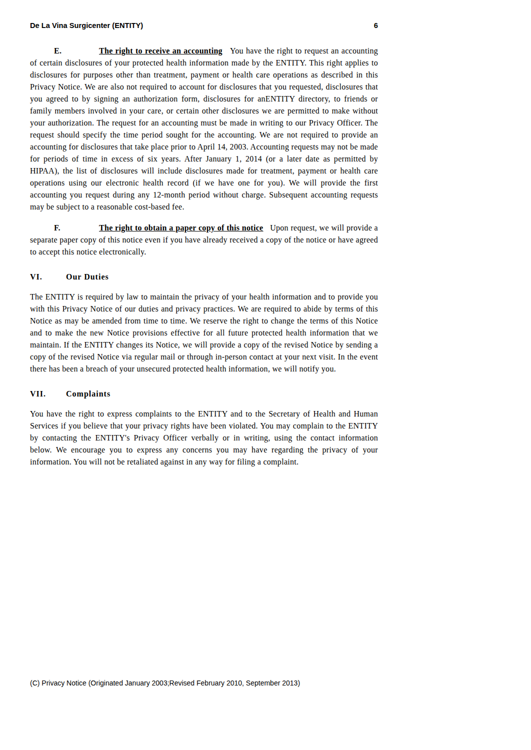De La Vina Surgicenter (ENTITY) 6
E. The right to receive an accounting You have the right to request an accounting of certain disclosures of your protected health information made by the ENTITY. This right applies to disclosures for purposes other than treatment, payment or health care operations as described in this Privacy Notice. We are also not required to account for disclosures that you requested, disclosures that you agreed to by signing an authorization form, disclosures for anENTITY directory, to friends or family members involved in your care, or certain other disclosures we are permitted to make without your authorization. The request for an accounting must be made in writing to our Privacy Officer. The request should specify the time period sought for the accounting. We are not required to provide an accounting for disclosures that take place prior to April 14, 2003. Accounting requests may not be made for periods of time in excess of six years. After January 1, 2014 (or a later date as permitted by HIPAA), the list of disclosures will include disclosures made for treatment, payment or health care operations using our electronic health record (if we have one for you). We will provide the first accounting you request during any 12-month period without charge. Subsequent accounting requests may be subject to a reasonable cost-based fee.
F. The right to obtain a paper copy of this notice Upon request, we will provide a separate paper copy of this notice even if you have already received a copy of the notice or have agreed to accept this notice electronically.
VI. Our Duties
The ENTITY is required by law to maintain the privacy of your health information and to provide you with this Privacy Notice of our duties and privacy practices. We are required to abide by terms of this Notice as may be amended from time to time. We reserve the right to change the terms of this Notice and to make the new Notice provisions effective for all future protected health information that we maintain. If the ENTITY changes its Notice, we will provide a copy of the revised Notice by sending a copy of the revised Notice via regular mail or through in-person contact at your next visit. In the event there has been a breach of your unsecured protected health information, we will notify you.
VII. Complaints
You have the right to express complaints to the ENTITY and to the Secretary of Health and Human Services if you believe that your privacy rights have been violated. You may complain to the ENTITY by contacting the ENTITY's Privacy Officer verbally or in writing, using the contact information below. We encourage you to express any concerns you may have regarding the privacy of your information. You will not be retaliated against in any way for filing a complaint.
(C) Privacy Notice (Originated January 2003;Revised February 2010, September 2013)